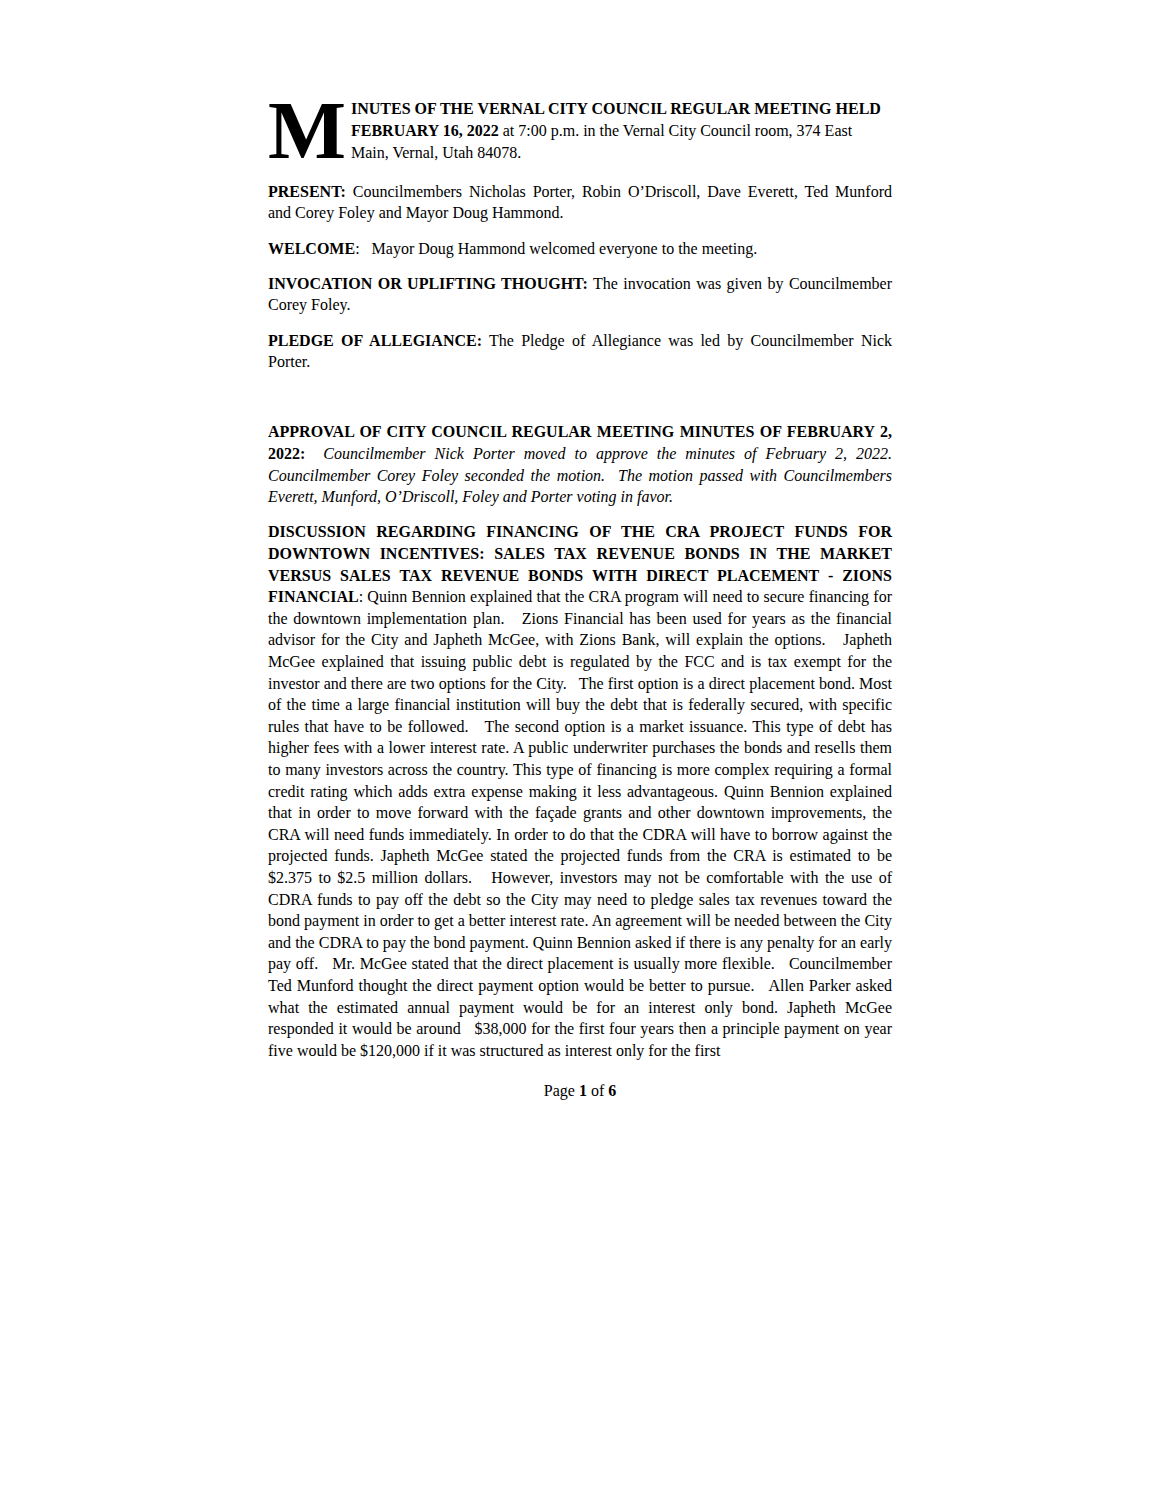M
inutes of the Vernal City Council Regular Meeting held February 16, 2022 at 7:00 p.m. in the Vernal City Council room, 374 East Main, Vernal, Utah 84078.
PRESENT: Councilmembers Nicholas Porter, Robin O’Driscoll, Dave Everett, Ted Munford and Corey Foley and Mayor Doug Hammond.
WELCOME: Mayor Doug Hammond welcomed everyone to the meeting.
INVOCATION OR UPLIFTING THOUGHT: The invocation was given by Councilmember Corey Foley.
PLEDGE OF ALLEGIANCE: The Pledge of Allegiance was led by Councilmember Nick Porter.
APPROVAL OF CITY COUNCIL REGULAR MEETING MINUTES OF FEBRUARY 2, 2022: Councilmember Nick Porter moved to approve the minutes of February 2, 2022. Councilmember Corey Foley seconded the motion. The motion passed with Councilmembers Everett, Munford, O’Driscoll, Foley and Porter voting in favor.
DISCUSSION REGARDING FINANCING OF THE CRA PROJECT FUNDS FOR DOWNTOWN INCENTIVES: SALES TAX REVENUE BONDS IN THE MARKET VERSUS SALES TAX REVENUE BONDS WITH DIRECT PLACEMENT - ZIONS FINANCIAL: Quinn Bennion explained that the CRA program will need to secure financing for the downtown implementation plan. Zions Financial has been used for years as the financial advisor for the City and Japheth McGee, with Zions Bank, will explain the options. Japheth McGee explained that issuing public debt is regulated by the FCC and is tax exempt for the investor and there are two options for the City. The first option is a direct placement bond. Most of the time a large financial institution will buy the debt that is federally secured, with specific rules that have to be followed. The second option is a market issuance. This type of debt has higher fees with a lower interest rate. A public underwriter purchases the bonds and resells them to many investors across the country. This type of financing is more complex requiring a formal credit rating which adds extra expense making it less advantageous. Quinn Bennion explained that in order to move forward with the façade grants and other downtown improvements, the CRA will need funds immediately. In order to do that the CDRA will have to borrow against the projected funds. Japheth McGee stated the projected funds from the CRA is estimated to be $2.375 to $2.5 million dollars. However, investors may not be comfortable with the use of CDRA funds to pay off the debt so the City may need to pledge sales tax revenues toward the bond payment in order to get a better interest rate. An agreement will be needed between the City and the CDRA to pay the bond payment. Quinn Bennion asked if there is any penalty for an early pay off. Mr. McGee stated that the direct placement is usually more flexible. Councilmember Ted Munford thought the direct payment option would be better to pursue. Allen Parker asked what the estimated annual payment would be for an interest only bond. Japheth McGee responded it would be around $38,000 for the first four years then a principle payment on year five would be $120,000 if it was structured as interest only for the first
Page 1 of 6